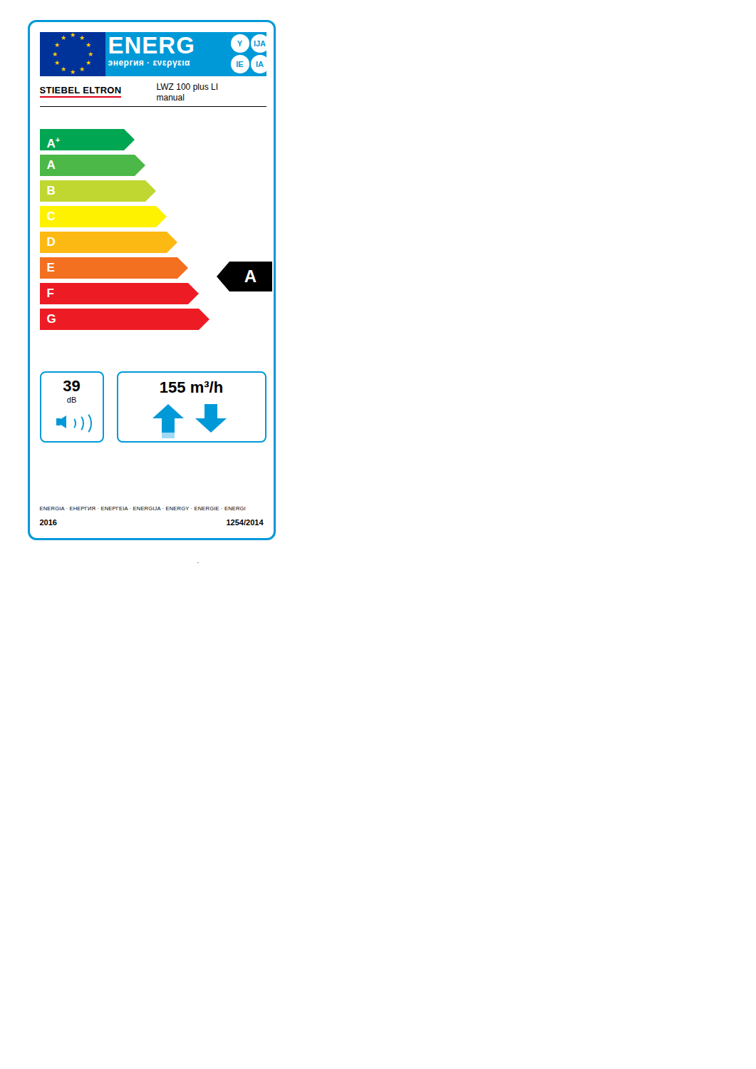★ ★ ★ ★ ★ ★ ★ ★ ★ ★ ★ ★
ENERG
энергия · ενεργεια
Y
IJA
IE
IA
STIEBEL ELTRON
LWZ 100 plus LI
manual
A+
A
B
C
D
E
F
G
A
39
dB
155 m³/h
ENERGIA · ЕНЕРГИЯ · ΕΝΕΡΓΕΙΑ · ENERGIJA · ENERGY · ENERGIE · ENERGI
2016
1254/2014
.